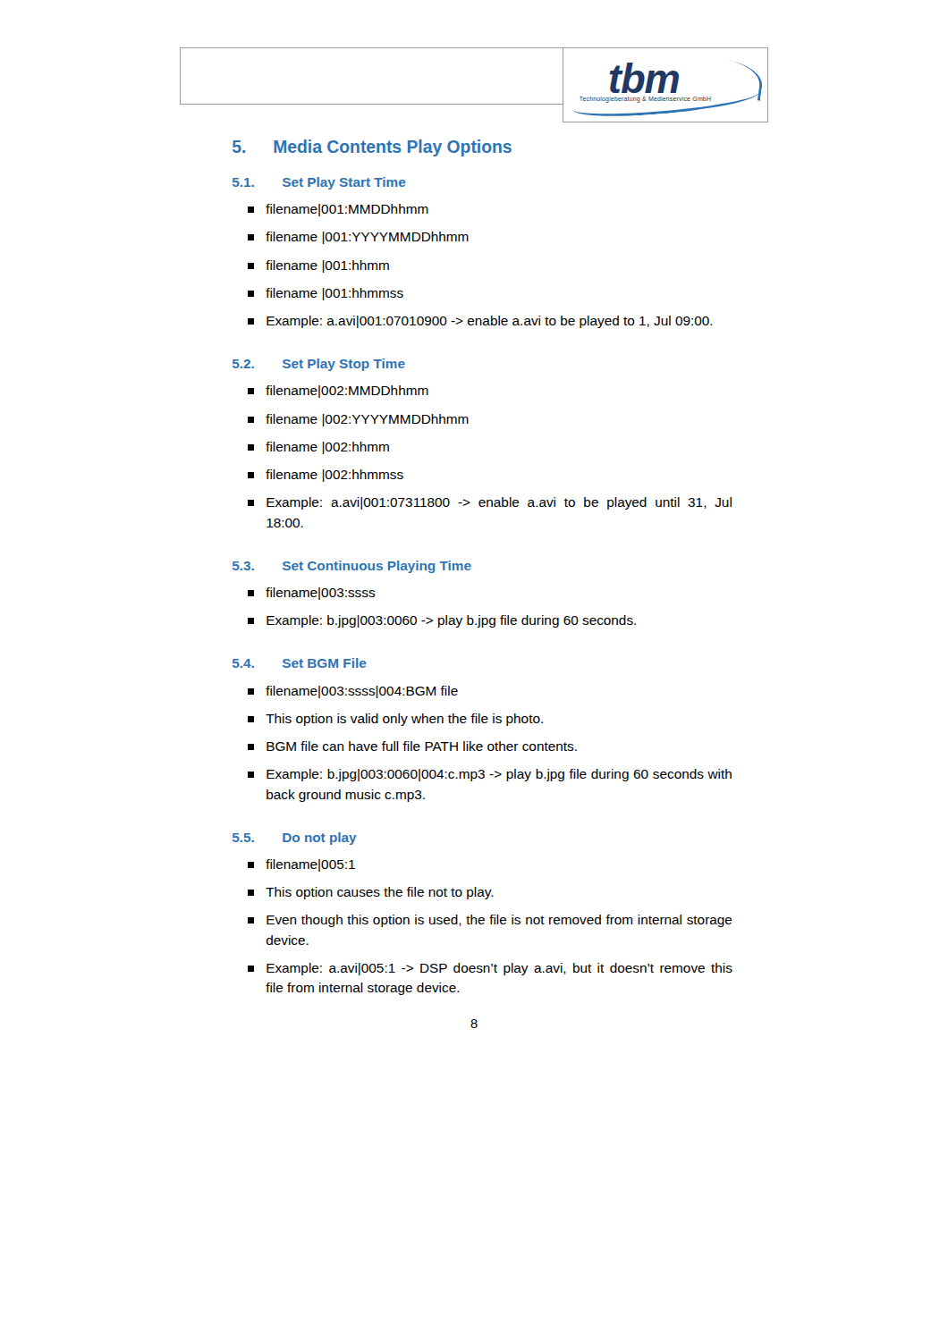tbm
Technologieberatung & Medienservice GmbH
5. Media Contents Play Options
5.1. Set Play Start Time
filename|001:MMDDhhmm
filename |001:YYYYMMDDhhmm
filename |001:hhmm
filename |001:hhmmss
Example: a.avi|001:07010900 -> enable a.avi to be played to 1, Jul 09:00.
5.2. Set Play Stop Time
filename|002:MMDDhhmm
filename |002:YYYYMMDDhhmm
filename |002:hhmm
filename |002:hhmmss
Example: a.avi|001:07311800 -> enable a.avi to be played until 31, Jul 18:00.
5.3. Set Continuous Playing Time
filename|003:ssss
Example: b.jpg|003:0060 -> play b.jpg file during 60 seconds.
5.4. Set BGM File
filename|003:ssss|004:BGM file
This option is valid only when the file is photo.
BGM file can have full file PATH like other contents.
Example: b.jpg|003:0060|004:c.mp3 -> play b.jpg file during 60 seconds with back ground music c.mp3.
5.5. Do not play
filename|005:1
This option causes the file not to play.
Even though this option is used, the file is not removed from internal storage device.
Example: a.avi|005:1 -> DSP doesn’t play a.avi, but it doesn’t remove this file from internal storage device.
8